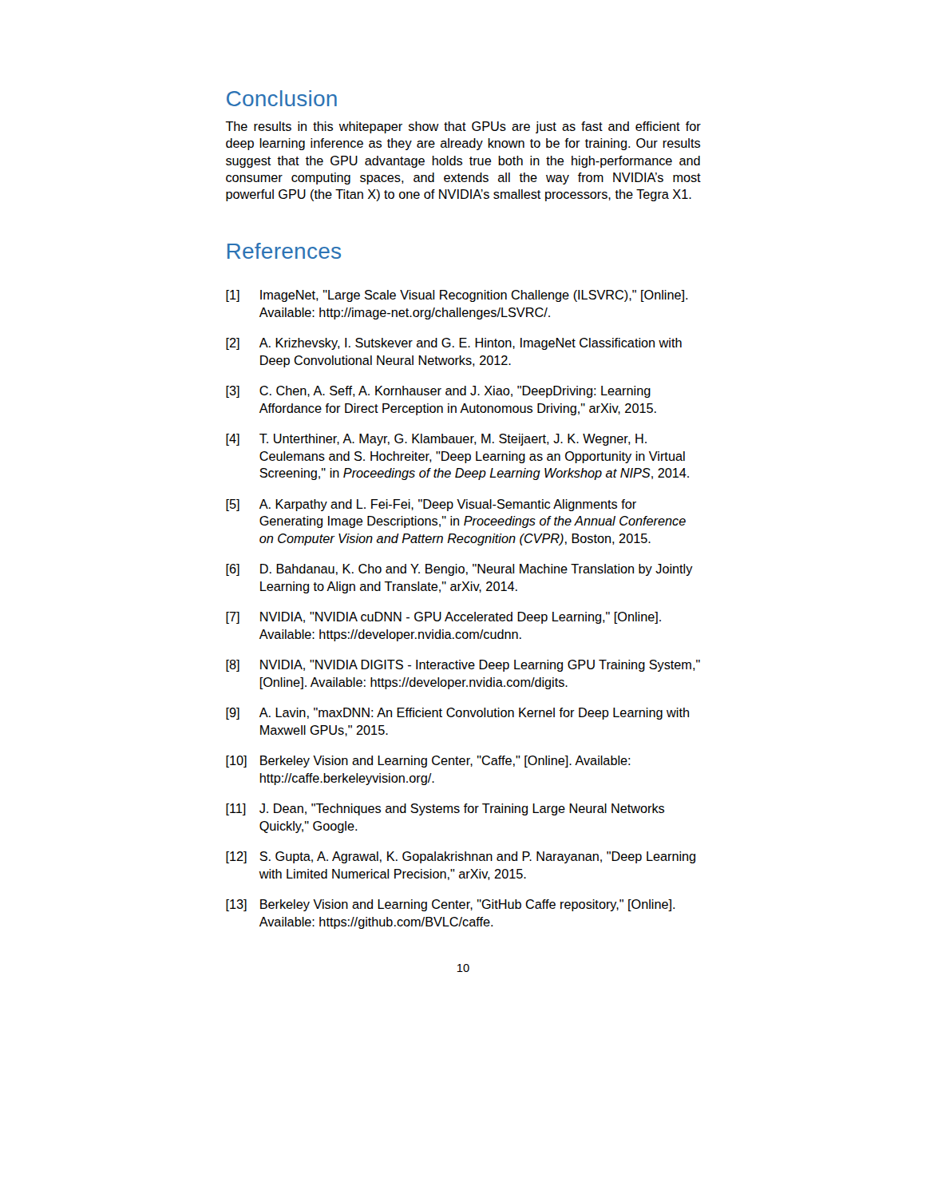Conclusion
The results in this whitepaper show that GPUs are just as fast and efficient for deep learning inference as they are already known to be for training. Our results suggest that the GPU advantage holds true both in the high-performance and consumer computing spaces, and extends all the way from NVIDIA’s most powerful GPU (the Titan X) to one of NVIDIA’s smallest processors, the Tegra X1.
References
ImageNet, "Large Scale Visual Recognition Challenge (ILSVRC)," [Online]. Available: http://image-net.org/challenges/LSVRC/.
A. Krizhevsky, I. Sutskever and G. E. Hinton, ImageNet Classification with Deep Convolutional Neural Networks, 2012.
C. Chen, A. Seff, A. Kornhauser and J. Xiao, "DeepDriving: Learning Affordance for Direct Perception in Autonomous Driving," arXiv, 2015.
T. Unterthiner, A. Mayr, G. Klambauer, M. Steijaert, J. K. Wegner, H. Ceulemans and S. Hochreiter, "Deep Learning as an Opportunity in Virtual Screening," in Proceedings of the Deep Learning Workshop at NIPS, 2014.
A. Karpathy and L. Fei-Fei, "Deep Visual-Semantic Alignments for Generating Image Descriptions," in Proceedings of the Annual Conference on Computer Vision and Pattern Recognition (CVPR), Boston, 2015.
D. Bahdanau, K. Cho and Y. Bengio, "Neural Machine Translation by Jointly Learning to Align and Translate," arXiv, 2014.
NVIDIA, "NVIDIA cuDNN - GPU Accelerated Deep Learning," [Online]. Available: https://developer.nvidia.com/cudnn.
NVIDIA, "NVIDIA DIGITS - Interactive Deep Learning GPU Training System," [Online]. Available: https://developer.nvidia.com/digits.
A. Lavin, "maxDNN: An Efficient Convolution Kernel for Deep Learning with Maxwell GPUs," 2015.
Berkeley Vision and Learning Center, "Caffe," [Online]. Available: http://caffe.berkeleyvision.org/.
J. Dean, "Techniques and Systems for Training Large Neural Networks Quickly," Google.
S. Gupta, A. Agrawal, K. Gopalakrishnan and P. Narayanan, "Deep Learning with Limited Numerical Precision," arXiv, 2015.
Berkeley Vision and Learning Center, "GitHub Caffe repository," [Online]. Available: https://github.com/BVLC/caffe.
10